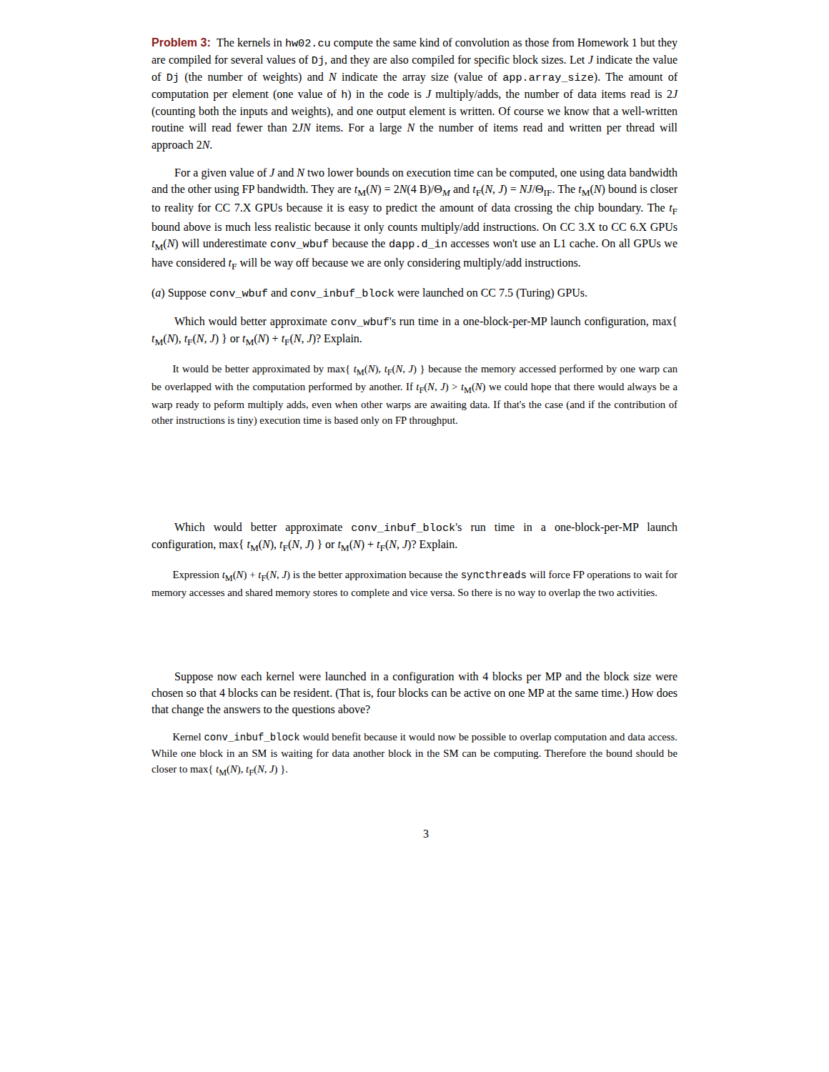Problem 3: The kernels in hw02.cu compute the same kind of convolution as those from Homework 1 but they are compiled for several values of Dj, and they are also compiled for specific block sizes. Let J indicate the value of Dj (the number of weights) and N indicate the array size (value of app.array_size). The amount of computation per element (one value of h) in the code is J multiply/adds, the number of data items read is 2J (counting both the inputs and weights), and one output element is written. Of course we know that a well-written routine will read fewer than 2JN items. For a large N the number of items read and written per thread will approach 2N.
For a given value of J and N two lower bounds on execution time can be computed, one using data bandwidth and the other using FP bandwidth. They are tM(N) = 2N(4 B)/ΘM and tF(N, J) = NJ/ΘIF. The tM(N) bound is closer to reality for CC 7.X GPUs because it is easy to predict the amount of data crossing the chip boundary. The tF bound above is much less realistic because it only counts multiply/add instructions. On CC 3.X to CC 6.X GPUs tM(N) will underestimate conv_wbuf because the dapp.d_in accesses won't use an L1 cache. On all GPUs we have considered tF will be way off because we are only considering multiply/add instructions.
(a) Suppose conv_wbuf and conv_inbuf_block were launched on CC 7.5 (Turing) GPUs.
Which would better approximate conv_wbuf's run time in a one-block-per-MP launch configuration, max{ tM(N), tF(N, J) } or tM(N) + tF(N, J)? Explain.
It would be better approximated by max{ tM(N), tF(N, J) } because the memory accessed performed by one warp can be overlapped with the computation performed by another. If tF(N, J) > tM(N) we could hope that there would always be a warp ready to peform multiply adds, even when other warps are awaiting data. If that's the case (and if the contribution of other instructions is tiny) execution time is based only on FP throughput.
Which would better approximate conv_inbuf_block's run time in a one-block-per-MP launch configuration, max{ tM(N), tF(N, J) } or tM(N) + tF(N, J)? Explain.
Expression tM(N) + tF(N, J) is the better approximation because the syncthreads will force FP operations to wait for memory accesses and shared memory stores to complete and vice versa. So there is no way to overlap the two activities.
Suppose now each kernel were launched in a configuration with 4 blocks per MP and the block size were chosen so that 4 blocks can be resident. (That is, four blocks can be active on one MP at the same time.) How does that change the answers to the questions above?
Kernel conv_inbuf_block would benefit because it would now be possible to overlap computation and data access. While one block in an SM is waiting for data another block in the SM can be computing. Therefore the bound should be closer to max{ tM(N), tF(N, J) }.
3